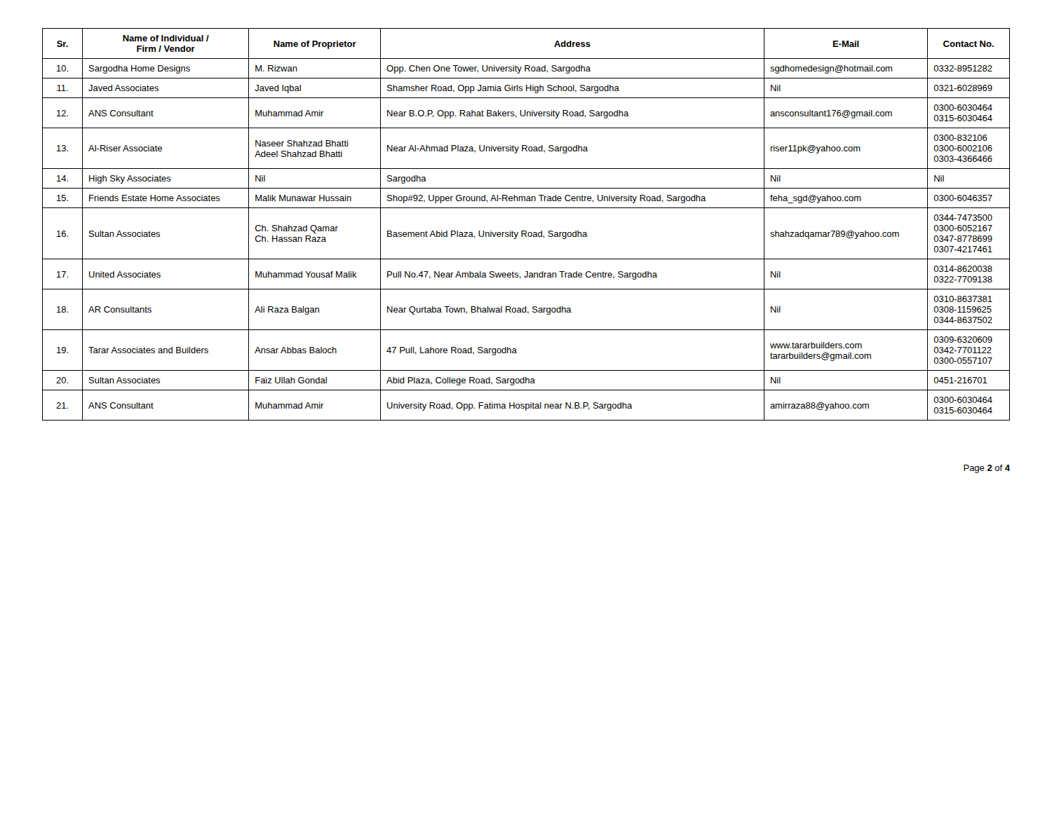| Sr. | Name of Individual / Firm / Vendor | Name of Proprietor | Address | E-Mail | Contact No. |
| --- | --- | --- | --- | --- | --- |
| 10. | Sargodha Home Designs | M. Rizwan | Opp. Chen One Tower, University Road, Sargodha | sgdhomedesign@hotmail.com | 0332-8951282 |
| 11. | Javed Associates | Javed Iqbal | Shamsher Road, Opp Jamia Girls High School, Sargodha | Nil | 0321-6028969 |
| 12. | ANS Consultant | Muhammad Amir | Near B.O.P, Opp. Rahat Bakers, University Road, Sargodha | ansconsultant176@gmail.com | 0300-6030464 0315-6030464 |
| 13. | Al-Riser Associate | Naseer Shahzad Bhatti Adeel Shahzad Bhatti | Near Al-Ahmad Plaza, University Road, Sargodha | riser11pk@yahoo.com | 0300-832106 0300-6002106 0303-4366466 |
| 14. | High Sky Associates | Nil | Sargodha | Nil | Nil |
| 15. | Friends Estate Home Associates | Malik Munawar Hussain | Shop#92, Upper Ground, Al-Rehman Trade Centre, University Road, Sargodha | feha_sgd@yahoo.com | 0300-6046357 |
| 16. | Sultan Associates | Ch. Shahzad Qamar Ch. Hassan Raza | Basement Abid Plaza, University Road, Sargodha | shahzadqamar789@yahoo.com | 0344-7473500 0300-6052167 0347-8778699 0307-4217461 |
| 17. | United Associates | Muhammad Yousaf Malik | Pull No.47, Near Ambala Sweets, Jandran Trade Centre, Sargodha | Nil | 0314-8620038 0322-7709138 |
| 18. | AR Consultants | Ali Raza Balgan | Near Qurtaba Town, Bhalwal Road, Sargodha | Nil | 0310-8637381 0308-1159625 0344-8637502 |
| 19. | Tarar Associates and Builders | Ansar Abbas Baloch | 47 Pull, Lahore Road, Sargodha | www.tararbuilders.com tararbuilders@gmail.com | 0309-6320609 0342-7701122 0300-0557107 |
| 20. | Sultan Associates | Faiz Ullah Gondal | Abid Plaza, College Road, Sargodha | Nil | 0451-216701 |
| 21. | ANS Consultant | Muhammad Amir | University Road, Opp. Fatima Hospital near N.B.P, Sargodha | amirraza88@yahoo.com | 0300-6030464 0315-6030464 |
Page 2 of 4